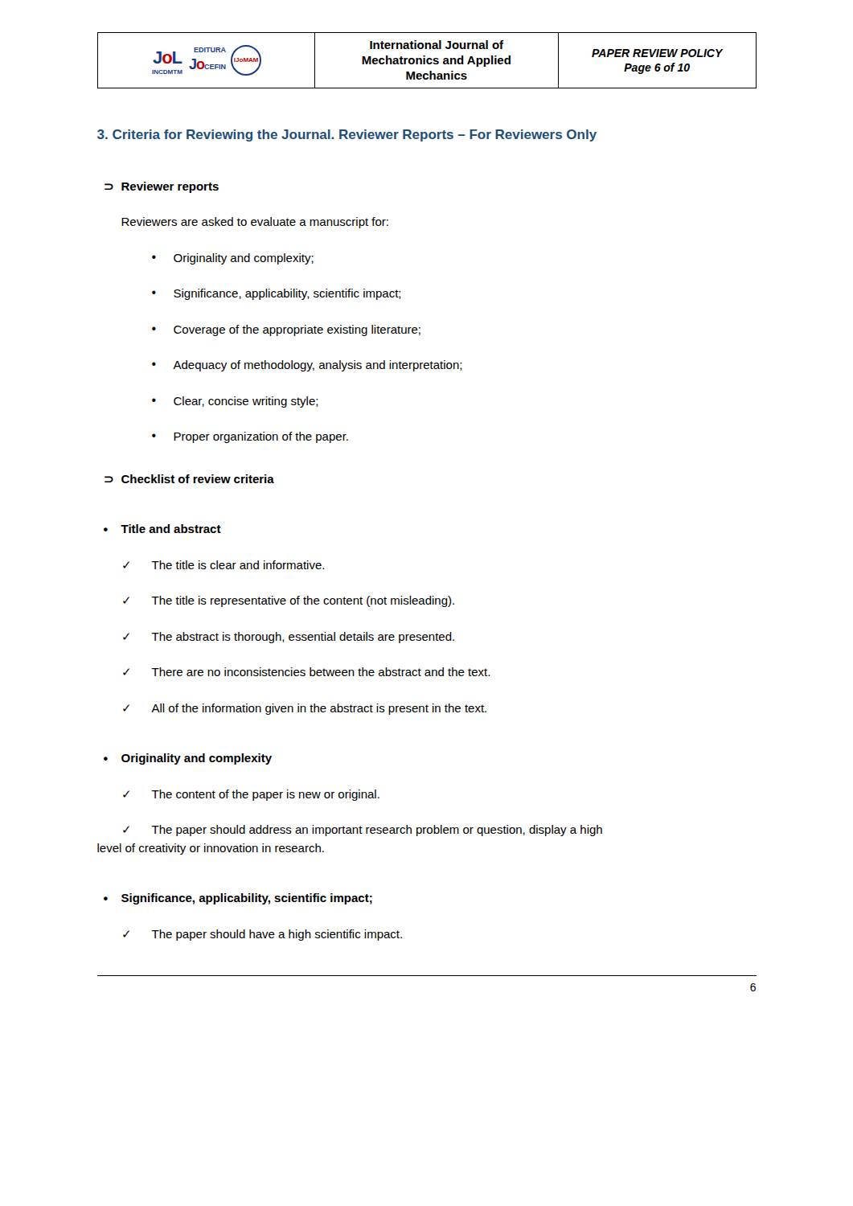| J o L INCDMTM EDITURA J o CEFIN IJoMAM | International Journal of Mechatronics and Applied Mechanics | PAPER REVIEW POLICY Page 6 of 10 |
3. Criteria for Reviewing the Journal. Reviewer Reports – For Reviewers Only
Reviewer reports
Reviewers are asked to evaluate a manuscript for:
Originality and complexity;
Significance, applicability, scientific impact;
Coverage of the appropriate existing literature;
Adequacy of methodology, analysis and interpretation;
Clear, concise writing style;
Proper organization of the paper.
Checklist of review criteria
Title and abstract
The title is clear and informative.
The title is representative of the content (not misleading).
The abstract is thorough, essential details are presented.
There are no inconsistencies between the abstract and the text.
All of the information given in the abstract is present in the text.
Originality and complexity
The content of the paper is new or original.
The paper should address an important research problem or question, display a high level of creativity or innovation in research.
Significance, applicability, scientific impact;
The paper should have a high scientific impact.
6